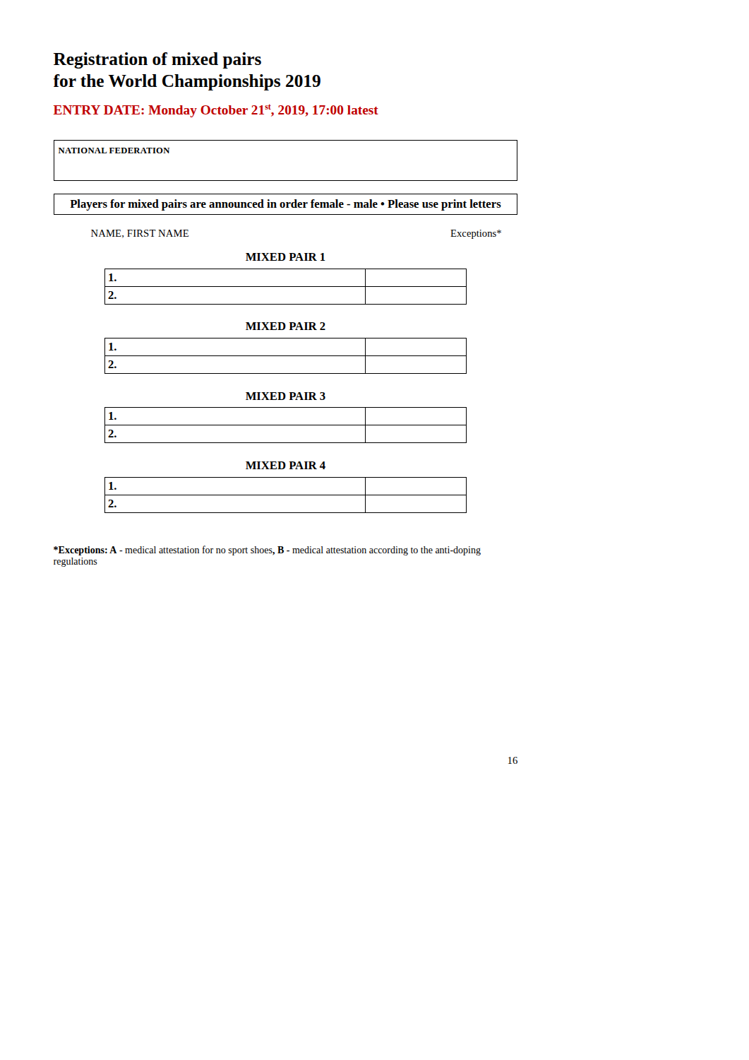Registration of mixed pairs
for the World Championships 2019
ENTRY DATE: Monday October 21st, 2019, 17:00 latest
NATIONAL FEDERATION
Players for mixed pairs are announced in order female - male • Please use print letters
NAME, FIRST NAME Exceptions*
MIXED PAIR 1
| 1. | |
| 2. | |
MIXED PAIR 2
| 1. | |
| 2. | |
MIXED PAIR 3
| 1. | |
| 2. | |
MIXED PAIR 4
| 1. | |
| 2. | |
*Exceptions: A - medical attestation for no sport shoes, B - medical attestation according to the anti-doping regulations
16